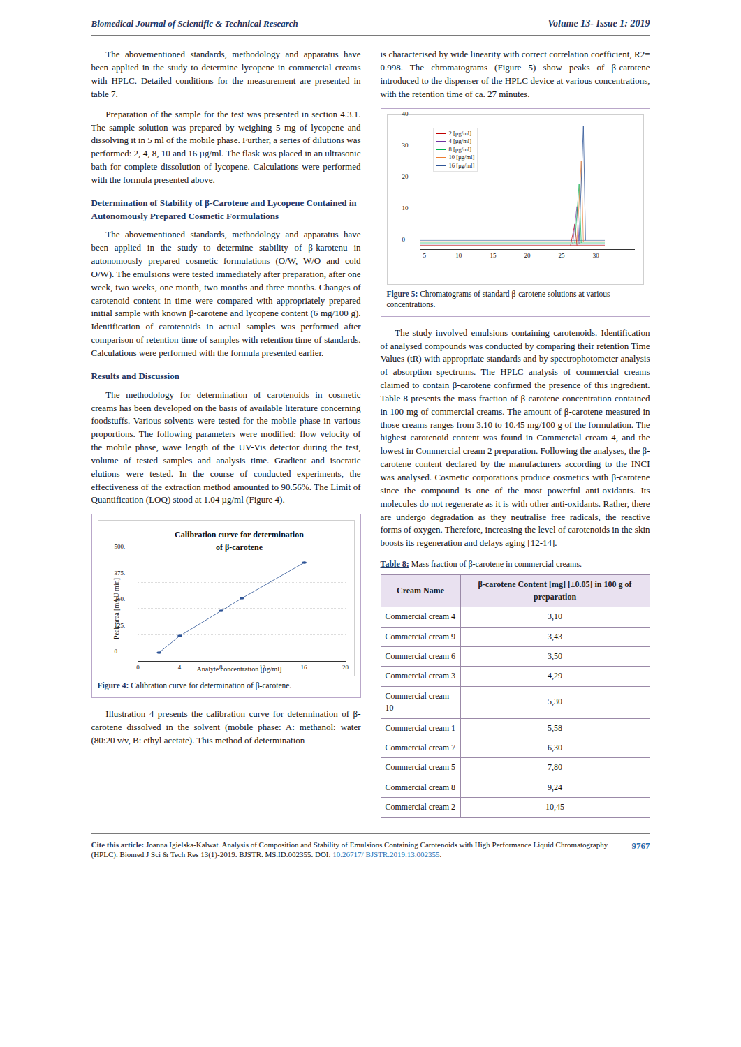Biomedical Journal of Scientific & Technical Research
Volume 13- Issue 1: 2019
The abovementioned standards, methodology and apparatus have been applied in the study to determine lycopene in commercial creams with HPLC. Detailed conditions for the measurement are presented in table 7.
Preparation of the sample for the test was presented in section 4.3.1. The sample solution was prepared by weighing 5 mg of lycopene and dissolving it in 5 ml of the mobile phase. Further, a series of dilutions was performed: 2, 4, 8, 10 and 16 µg/ml. The flask was placed in an ultrasonic bath for complete dissolution of lycopene. Calculations were performed with the formula presented above.
Determination of Stability of β-Carotene and Lycopene Contained in Autonomously Prepared Cosmetic Formulations
The abovementioned standards, methodology and apparatus have been applied in the study to determine stability of β-karotenu in autonomously prepared cosmetic formulations (O/W, W/O and cold O/W). The emulsions were tested immediately after preparation, after one week, two weeks, one month, two months and three months. Changes of carotenoid content in time were compared with appropriately prepared initial sample with known β-carotene and lycopene content (6 mg/100 g). Identification of carotenoids in actual samples was performed after comparison of retention time of samples with retention time of standards. Calculations were performed with the formula presented earlier.
Results and Discussion
The methodology for determination of carotenoids in cosmetic creams has been developed on the basis of available literature concerning foodstuffs. Various solvents were tested for the mobile phase in various proportions. The following parameters were modified: flow velocity of the mobile phase, wave length of the UV-Vis detector during the test, volume of tested samples and analysis time. Gradient and isocratic elutions were tested. In the course of conducted experiments, the effectiveness of the extraction method amounted to 90.56%. The Limit of Quantification (LOQ) stood at 1.04 µg/ml (Figure 4).
Calibration curve for determination
of β-carotene
Peak area [mAU min] 500. 375. 250. 125. 0.
0 4 8 12 16 20
Analyte concentration [µg/ml]
Figure 4: Calibration curve for determination of β-carotene.
Illustration 4 presents the calibration curve for determination of β-carotene dissolved in the solvent (mobile phase: A: methanol: water (80:20 v/v, B: ethyl acetate). This method of determination
is characterised by wide linearity with correct correlation coefficient, R2= 0.998. The chromatograms (Figure 5) show peaks of β-carotene introduced to the dispenser of the HPLC device at various concentrations, with the retention time of ca. 27 minutes.
2 [µg/ml]
4 [µg/ml]
8 [µg/ml]
10 [µg/ml]
16 [µg/ml]
40 30 20 10 0 5 10 15 20 25 30
Figure 5: Chromatograms of standard β-carotene solutions at various concentrations.
The study involved emulsions containing carotenoids. Identification of analysed compounds was conducted by comparing their retention Time Values (tR) with appropriate standards and by spectrophotometer analysis of absorption spectrums. The HPLC analysis of commercial creams claimed to contain β-carotene confirmed the presence of this ingredient. Table 8 presents the mass fraction of β-carotene concentration contained in 100 mg of commercial creams. The amount of β-carotene measured in those creams ranges from 3.10 to 10.45 mg/100 g of the formulation. The highest carotenoid content was found in Commercial cream 4, and the lowest in Commercial cream 2 preparation. Following the analyses, the β-carotene content declared by the manufacturers according to the INCI was analysed. Cosmetic corporations produce cosmetics with β-carotene since the compound is one of the most powerful anti-oxidants. Its molecules do not regenerate as it is with other anti-oxidants. Rather, there are undergo degradation as they neutralise free radicals, the reactive forms of oxygen. Therefore, increasing the level of carotenoids in the skin boosts its regeneration and delays aging [12-14].
Table 8: Mass fraction of β-carotene in commercial creams.
| Cream Name | β-carotene Content [mg] [±0.05] in 100 g of preparation |
| --- | --- |
| Commercial cream 4 | 3,10 |
| Commercial cream 9 | 3,43 |
| Commercial cream 6 | 3,50 |
| Commercial cream 3 | 4,29 |
| Commercial cream 10 | 5,30 |
| Commercial cream 1 | 5,58 |
| Commercial cream 7 | 6,30 |
| Commercial cream 5 | 7,80 |
| Commercial cream 8 | 9,24 |
| Commercial cream 2 | 10,45 |
Cite this article: Joanna Igielska-Kalwat. Analysis of Composition and Stability of Emulsions Containing Carotenoids with High Performance Liquid Chromatography (HPLC). Biomed J Sci & Tech Res 13(1)-2019. BJSTR. MS.ID.002355. DOI: 10.26717/ BJSTR.2019.13.002355.
9767